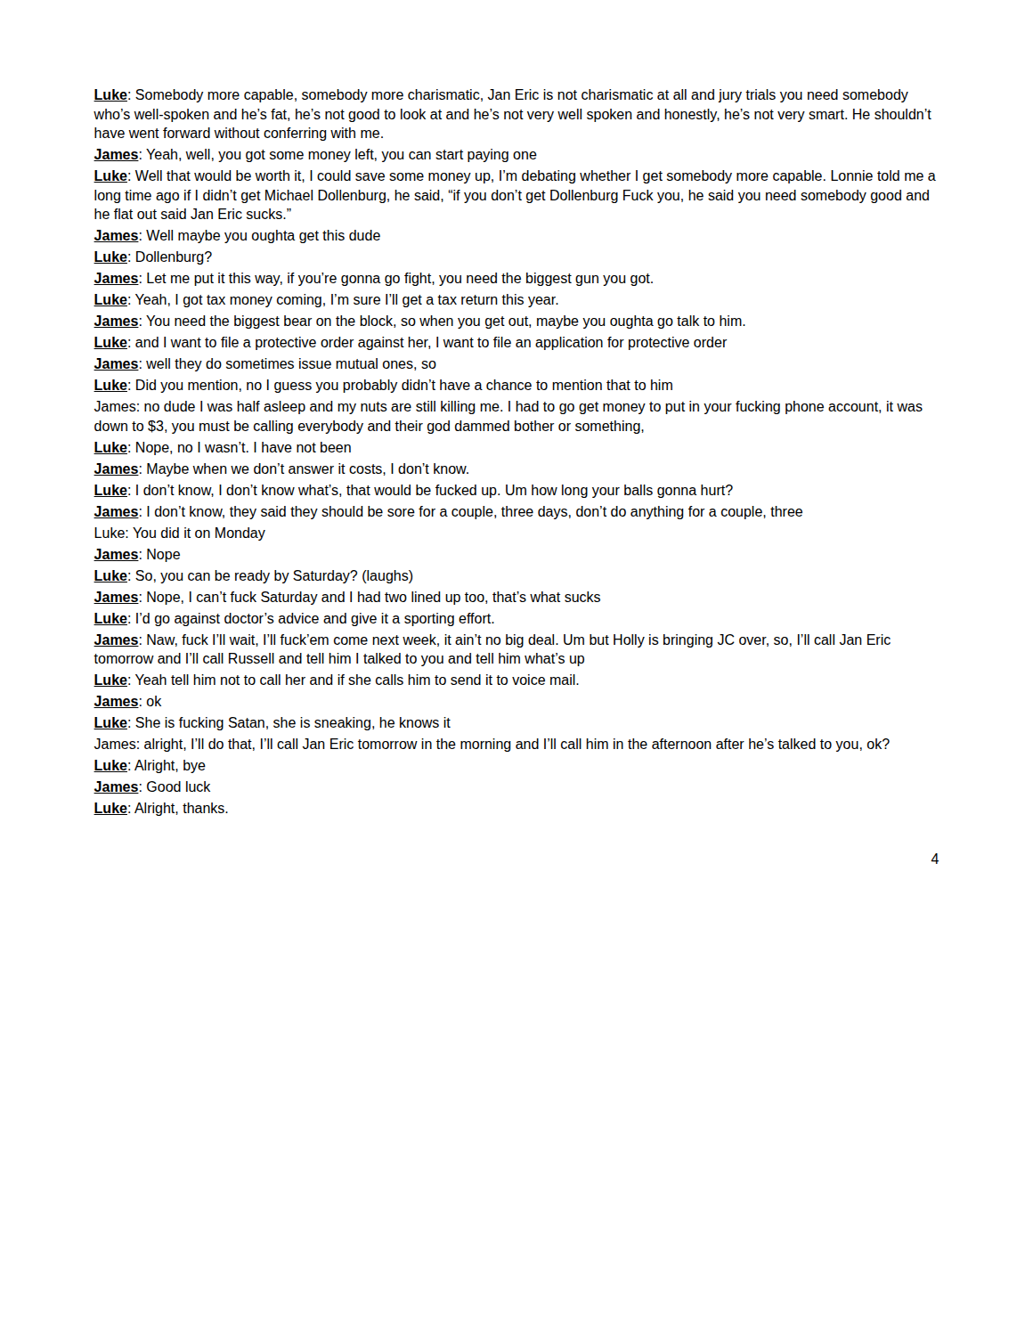Luke: Somebody more capable, somebody more charismatic, Jan Eric is not charismatic at all and jury trials you need somebody who’s well-spoken and he’s fat, he’s not good to look at and he’s not very well spoken and honestly, he’s not very smart. He shouldn’t have went forward without conferring with me.
James: Yeah, well, you got some money left, you can start paying one
Luke: Well that would be worth it, I could save some money up, I’m debating whether I get somebody more capable. Lonnie told me a long time ago if I didn’t get Michael Dollenburg, he said, “if you don’t get Dollenburg Fuck you, he said you need somebody good and he flat out said Jan Eric sucks.”
James: Well maybe you oughta get this dude
Luke: Dollenburg?
James: Let me put it this way, if you’re gonna go fight, you need the biggest gun you got.
Luke: Yeah, I got tax money coming, I’m sure I’ll get a tax return this year.
James: You need the biggest bear on the block, so when you get out, maybe you oughta go talk to him.
Luke: and I want to file a protective order against her, I want to file an application for protective order
James: well they do sometimes issue mutual ones, so
Luke: Did you mention, no I guess you probably didn’t have a chance to mention that to him
James: no dude I was half asleep and my nuts are still killing me. I had to go get money to put in your fucking phone account, it was down to $3, you must be calling everybody and their god dammed bother or something,
Luke: Nope, no I wasn’t. I have not been
James: Maybe when we don’t answer it costs, I don’t know.
Luke: I don’t know, I don’t know what’s, that would be fucked up. Um how long your balls gonna hurt?
James: I don’t know, they said they should be sore for a couple, three days, don’t do anything for a couple, three
Luke: You did it on Monday
James: Nope
Luke: So, you can be ready by Saturday? (laughs)
James: Nope, I can’t fuck Saturday and I had two lined up too, that’s what sucks
Luke: I’d go against doctor’s advice and give it a sporting effort.
James: Naw, fuck I’ll wait, I’ll fuck’em come next week, it ain’t no big deal. Um but Holly is bringing JC over, so, I’ll call Jan Eric tomorrow and I’ll call Russell and tell him I talked to you and tell him what’s up
Luke: Yeah tell him not to call her and if she calls him to send it to voice mail.
James: ok
Luke: She is fucking Satan, she is sneaking, he knows it
James: alright, I’ll do that, I’ll call Jan Eric tomorrow in the morning and I’ll call him in the afternoon after he’s talked to you, ok?
Luke: Alright, bye
James: Good luck
Luke: Alright, thanks.
4